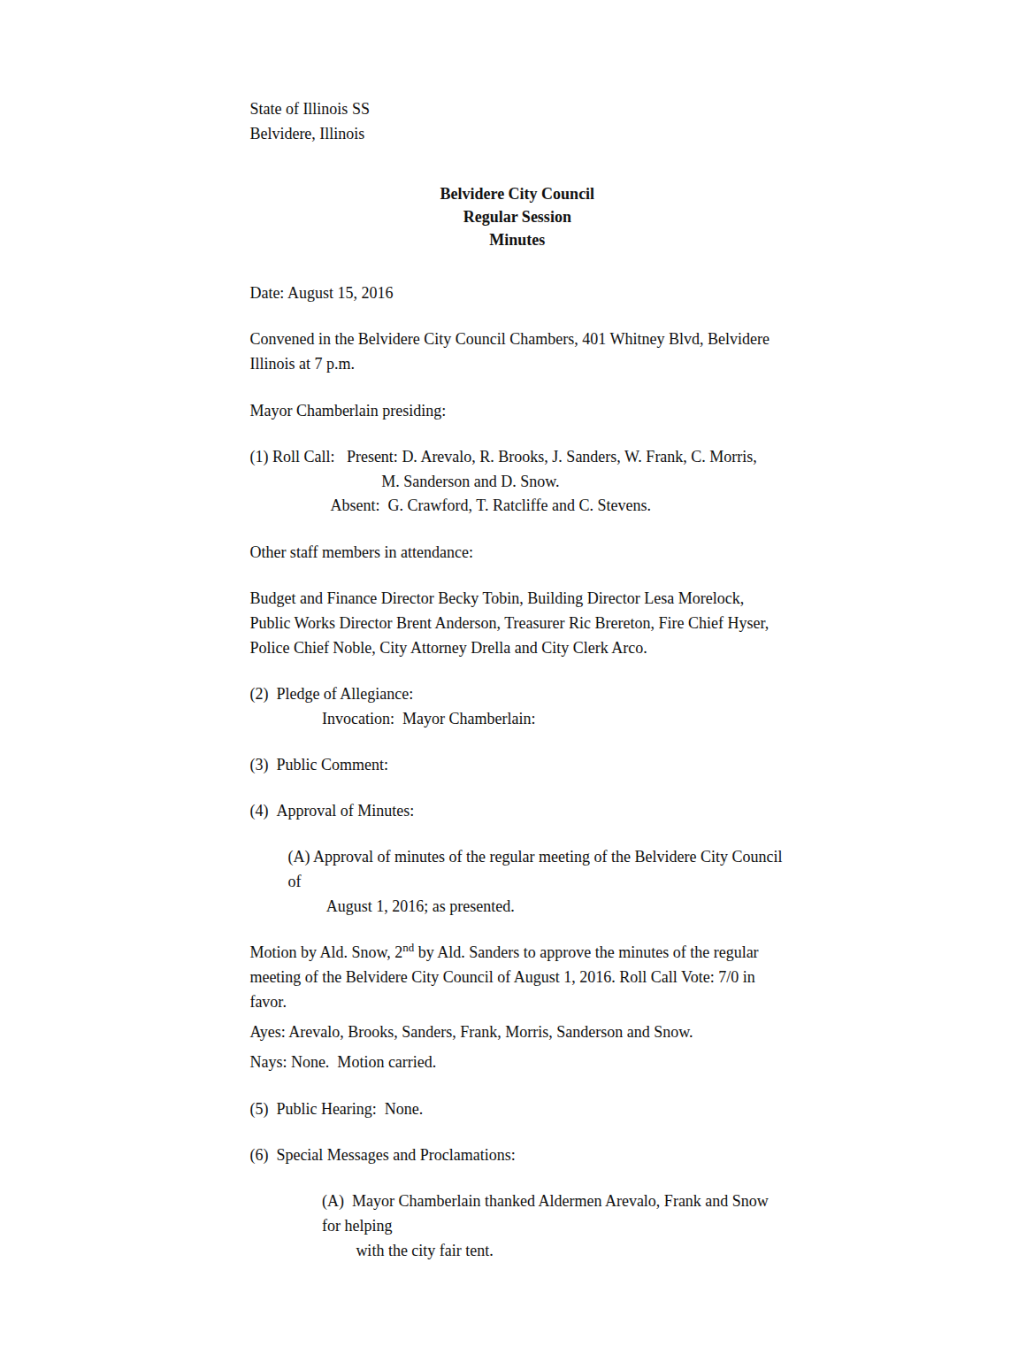State of Illinois SS
Belvidere, Illinois
Belvidere City Council Regular Session Minutes
Date: August 15, 2016
Convened in the Belvidere City Council Chambers, 401 Whitney Blvd, Belvidere Illinois at 7 p.m.
Mayor Chamberlain presiding:
(1) Roll Call: Present: D. Arevalo, R. Brooks, J. Sanders, W. Frank, C. Morris, M. Sanderson and D. Snow. Absent: G. Crawford, T. Ratcliffe and C. Stevens.
Other staff members in attendance:
Budget and Finance Director Becky Tobin, Building Director Lesa Morelock, Public Works Director Brent Anderson, Treasurer Ric Brereton, Fire Chief Hyser, Police Chief Noble, City Attorney Drella and City Clerk Arco.
(2) Pledge of Allegiance:
Invocation: Mayor Chamberlain:
(3) Public Comment:
(4) Approval of Minutes:
(A) Approval of minutes of the regular meeting of the Belvidere City Council of
August 1, 2016; as presented.
Motion by Ald. Snow, 2nd by Ald. Sanders to approve the minutes of the regular meeting of the Belvidere City Council of August 1, 2016. Roll Call Vote: 7/0 in favor.
Ayes: Arevalo, Brooks, Sanders, Frank, Morris, Sanderson and Snow.
Nays: None. Motion carried.
(5) Public Hearing: None.
(6) Special Messages and Proclamations:
(A) Mayor Chamberlain thanked Aldermen Arevalo, Frank and Snow for helping
with the city fair tent.